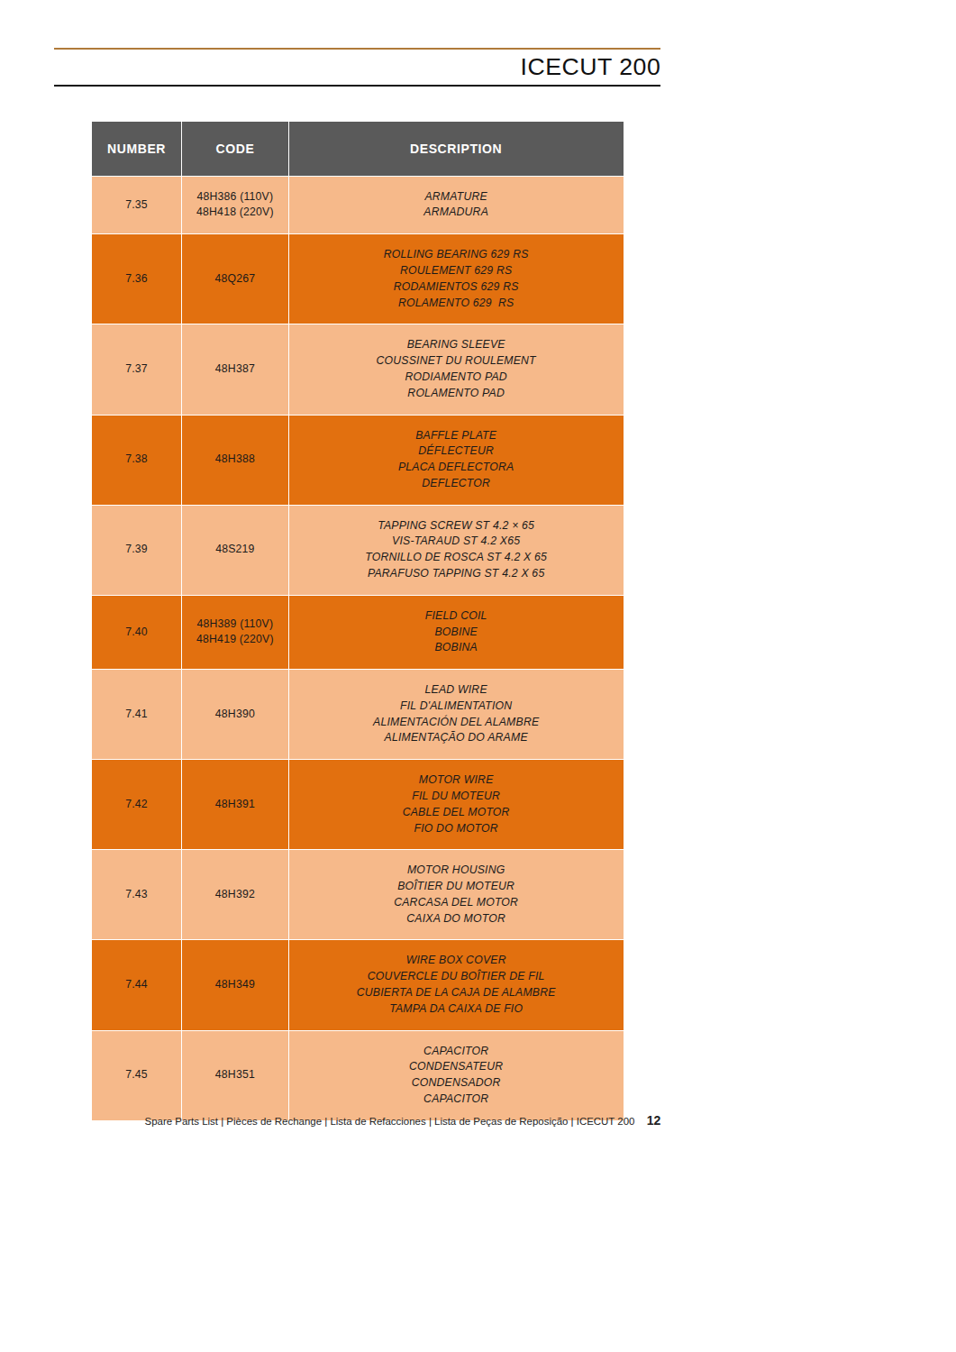ICECUT 200
| NUMBER | CODE | DESCRIPTION |
| --- | --- | --- |
| 7.35 | 48H386 (110V) 48H418 (220V) | ARMATURE ARMADURA |
| 7.36 | 48Q267 | ROLLING BEARING 629 RS ROULEMENT 629 RS RODAMIENTOS 629 RS ROLAMENTO 629 RS |
| 7.37 | 48H387 | BEARING SLEEVE COUSSINET DU ROULEMENT RODIAMENTO PAD ROLAMENTO PAD |
| 7.38 | 48H388 | BAFFLE PLATE DÉFLECTEUR PLACA DEFLECTORA DEFLECTOR |
| 7.39 | 48S219 | TAPPING SCREW ST 4.2 × 65 VIS-TARAUD ST 4.2 X65 TORNILLO DE ROSCA ST 4.2 X 65 PARAFUSO TAPPING ST 4.2 X 65 |
| 7.40 | 48H389 (110V) 48H419 (220V) | FIELD COIL BOBINE BOBINA |
| 7.41 | 48H390 | LEAD WIRE FIL D'ALIMENTATION ALIMENTACIÓN DEL ALAMBRE ALIMENTAÇÃO DO ARAME |
| 7.42 | 48H391 | MOTOR WIRE FIL DU MOTEUR CABLE DEL MOTOR FIO DO MOTOR |
| 7.43 | 48H392 | MOTOR HOUSING BOÎTIER DU MOTEUR CARCASA DEL MOTOR CAIXA DO MOTOR |
| 7.44 | 48H349 | WIRE BOX COVER COUVERCLE DU BOÎTIER DE FIL CUBIERTA DE LA CAJA DE ALAMBRE TAMPA DA CAIXA DE FIO |
| 7.45 | 48H351 | CAPACITOR CONDENSATEUR CONDENSADOR CAPACITOR |
Spare Parts List | Pièces de Rechange | Lista de Refacciones | Lista de Peças de Reposição | ICECUT 200 12